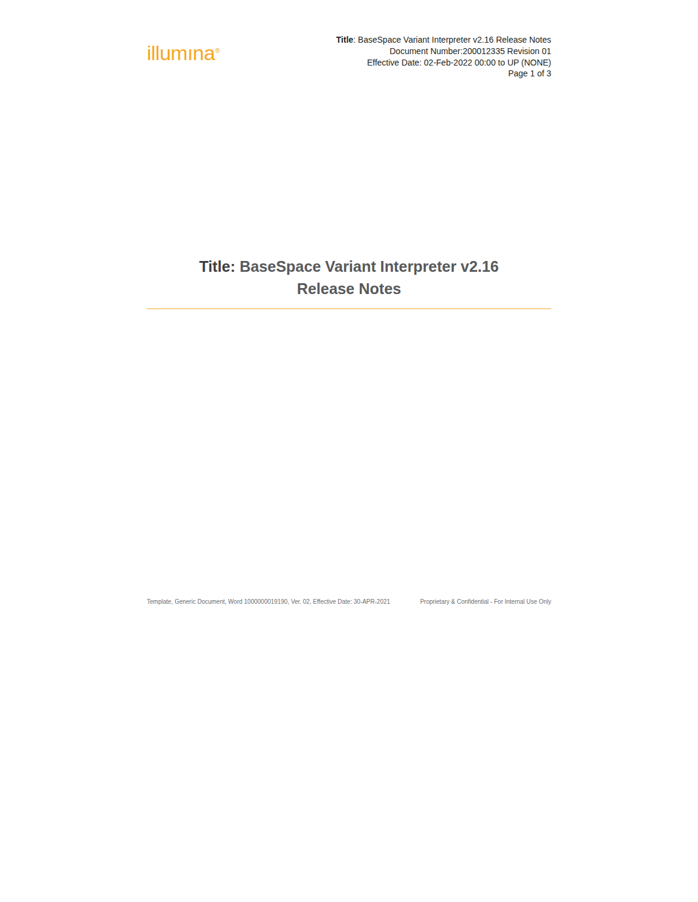illumına®
Title: BaseSpace Variant Interpreter v2.16 Release Notes
Document Number:200012335 Revision 01
Effective Date: 02-Feb-2022 00:00 to UP (NONE)
Page 1 of 3
Title: BaseSpace Variant Interpreter v2.16
Release Notes
Template, Generic Document, Word 1000000019190, Ver. 02, Effective Date: 30-APR-2021
Proprietary & Confidential - For Internal Use Only